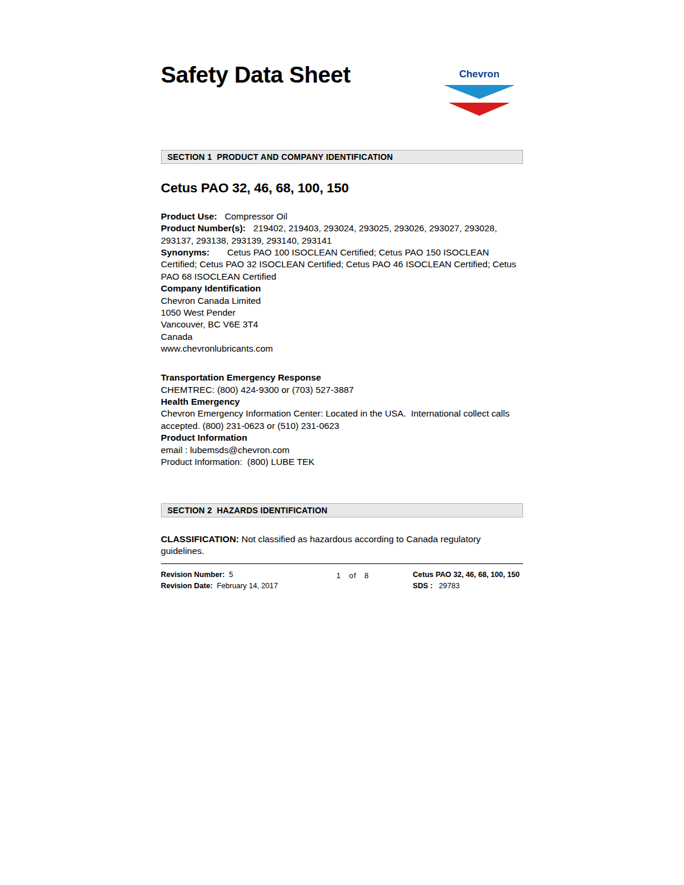Safety Data Sheet
Chevron
SECTION 1 PRODUCT AND COMPANY IDENTIFICATION
Cetus PAO 32, 46, 68, 100, 150
Product Use: Compressor Oil
Product Number(s): 219402, 219403, 293024, 293025, 293026, 293027, 293028, 293137, 293138, 293139, 293140, 293141
Synonyms: Cetus PAO 100 ISOCLEAN Certified; Cetus PAO 150 ISOCLEAN Certified; Cetus PAO 32 ISOCLEAN Certified; Cetus PAO 46 ISOCLEAN Certified; Cetus PAO 68 ISOCLEAN Certified
Company Identification
Chevron Canada Limited
1050 West Pender
Vancouver, BC V6E 3T4
Canada
www.chevronlubricants.com
Transportation Emergency Response
CHEMTREC: (800) 424-9300 or (703) 527-3887
Health Emergency
Chevron Emergency Information Center: Located in the USA. International collect calls accepted. (800) 231-0623 or (510) 231-0623
Product Information
email : lubemsds@chevron.com
Product Information: (800) LUBE TEK
SECTION 2 HAZARDS IDENTIFICATION
CLASSIFICATION: Not classified as hazardous according to Canada regulatory guidelines.
Revision Number: 5
Revision Date: February 14, 2017
1 of 8
Cetus PAO 32, 46, 68, 100, 150
SDS : 29783